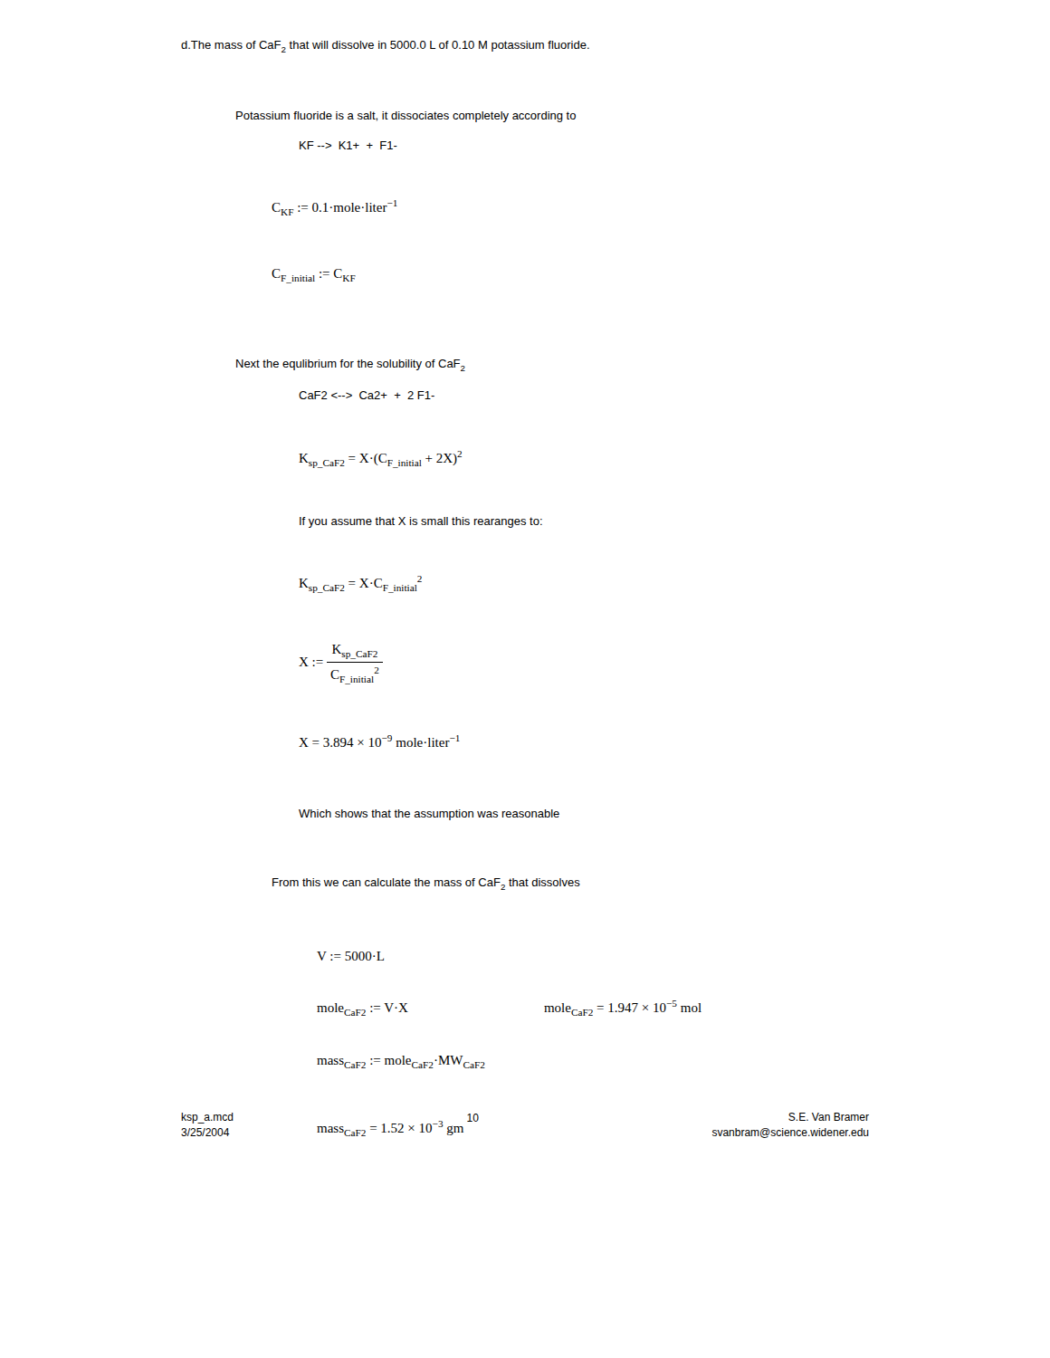d.The mass of CaF2 that will dissolve in 5000.0 L of 0.10 M potassium fluoride.
Potassium fluoride is a salt, it dissociates completely according to
KF --> K1+ + F1-
CKF := 0.1·mole·liter−1
CF_initial := CKF
Next the equlibrium for the solubility of CaF2
CaF2 <--> Ca2+ + 2 F1-
Ksp_CaF2 = X·(CF_initial + 2X)2
If you assume that X is small this rearanges to:
Ksp_CaF2 = X·CF_initial2
X := Ksp_CaF2 CF_initial2
X = 3.894 × 10−9 mole·liter−1
Which shows that the assumption was reasonable
From this we can calculate the mass of CaF2 that dissolves
V := 5000·L
moleCaF2 := V·X moleCaF2 = 1.947 × 10−5 mol
massCaF2 := moleCaF2·MWCaF2
massCaF2 = 1.52 × 10−3 gm
ksp_a.mcd
3/25/2004
10
S.E. Van Bramer
svanbram@science.widener.edu